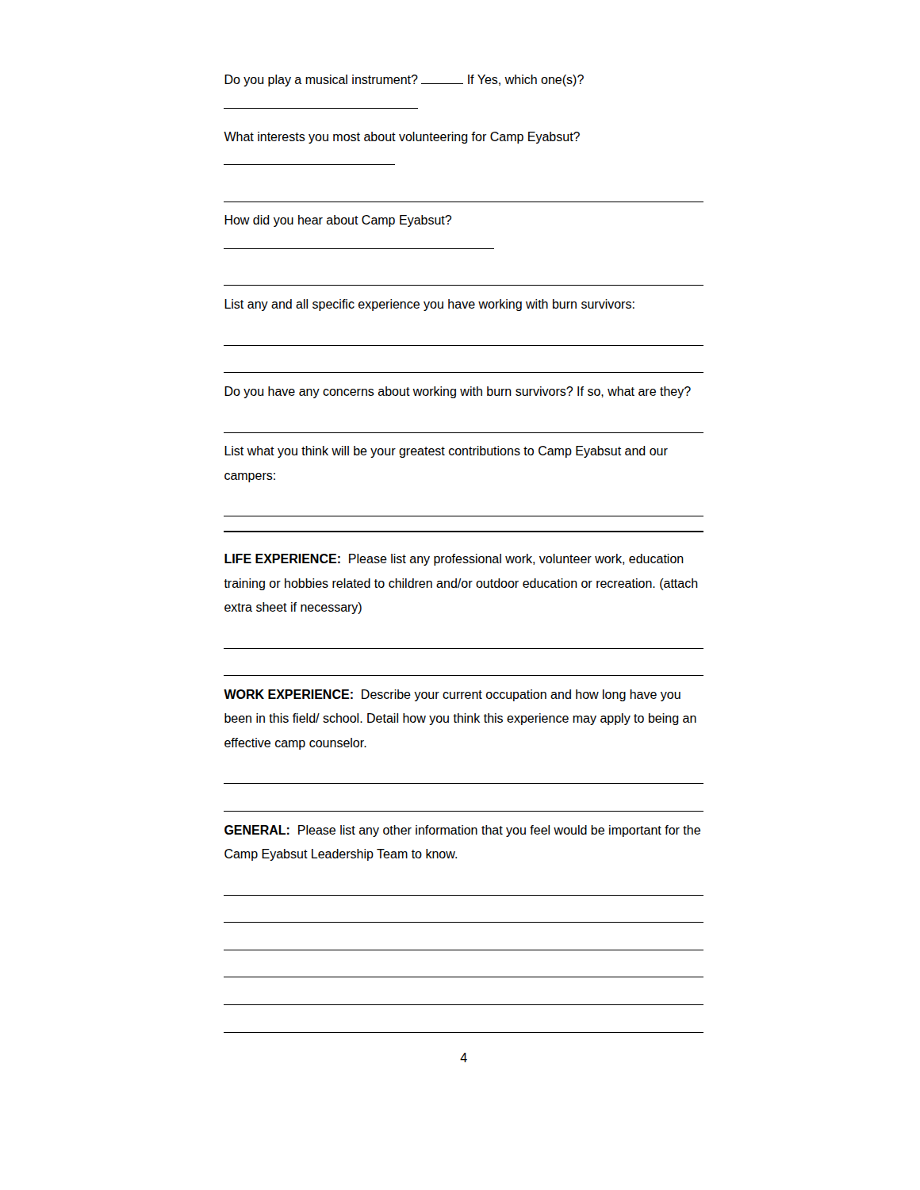Do you play a musical instrument? If Yes, which one(s)?
What interests you most about volunteering for Camp Eyabsut?
How did you hear about Camp Eyabsut?
List any and all specific experience you have working with burn survivors:
Do you have any concerns about working with burn survivors? If so, what are they?
List what you think will be your greatest contributions to Camp Eyabsut and our campers:
LIFE EXPERIENCE: Please list any professional work, volunteer work, education training or hobbies related to children and/or outdoor education or recreation. (attach extra sheet if necessary)
WORK EXPERIENCE: Describe your current occupation and how long have you been in this field/ school. Detail how you think this experience may apply to being an effective camp counselor.
GENERAL: Please list any other information that you feel would be important for the Camp Eyabsut Leadership Team to know.
4